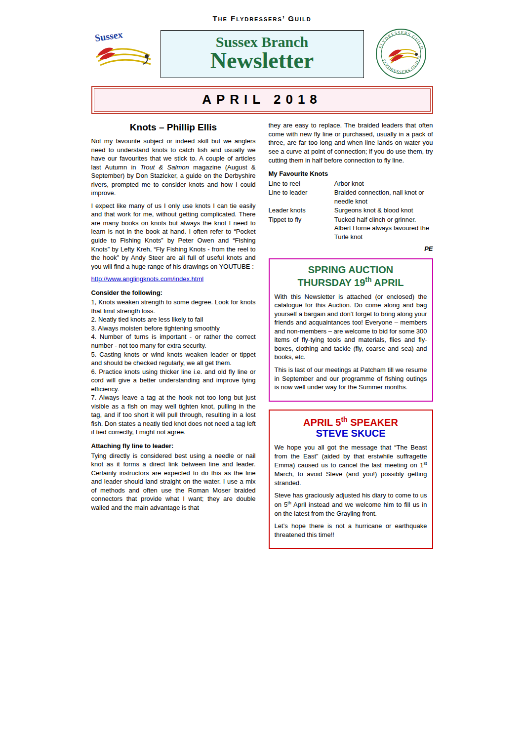The Flydressers’ Guild
Sussex
Sussex Branch
Newsletter
FLYDRESSERS GUILD FLYDRESSERS GUILD
APRIL 2018
Knots – Phillip Ellis
Not my favourite subject or indeed skill but we anglers need to understand knots to catch fish and usually we have our favourites that we stick to. A couple of articles last Autumn in Trout & Salmon magazine (August & September) by Don Stazicker, a guide on the Derbyshire rivers, prompted me to consider knots and how I could improve.
I expect like many of us I only use knots I can tie easily and that work for me, without getting complicated. There are many books on knots but always the knot I need to learn is not in the book at hand. I often refer to “Pocket guide to Fishing Knots” by Peter Owen and “Fishing Knots” by Lefty Kreh, “Fly Fishing Knots - from the reel to the hook” by Andy Steer are all full of useful knots and you will find a huge range of his drawings on YOUTUBE :
http://www.anglingknots.com/index.html
Consider the following:
1, Knots weaken strength to some degree. Look for knots that limit strength loss.
2. Neatly tied knots are less likely to fail
3. Always moisten before tightening smoothly
4. Number of turns is important - or rather the correct number - not too many for extra security.
5. Casting knots or wind knots weaken leader or tippet and should be checked regularly, we all get them.
6. Practice knots using thicker line i.e. and old fly line or cord will give a better understanding and improve tying efficiency.
7. Always leave a tag at the hook not too long but just visible as a fish on may well tighten knot, pulling in the tag, and if too short it will pull through, resulting in a lost fish. Don states a neatly tied knot does not need a tag left if tied correctly, I might not agree.
Attaching fly line to leader:
Tying directly is considered best using a needle or nail knot as it forms a direct link between line and leader. Certainly instructors are expected to do this as the line and leader should land straight on the water. I use a mix of methods and often use the Roman Moser braided connectors that provide what I want; they are double walled and the main advantage is that
they are easy to replace. The braided leaders that often come with new fly line or purchased, usually in a pack of three, are far too long and when line lands on water you see a curve at point of connection; if you do use them, try cutting them in half before connection to fly line.
My Favourite Knots
| Line to reel | Arbor knot |
| Line to leader | Braided connection, nail knot or needle knot |
| Leader knots | Surgeons knot & blood knot |
| Tippet to fly | Tucked half clinch or grinner. Albert Horne always favoured the Turle knot |
PE
SPRING AUCTION
THURSDAY 19th APRIL
With this Newsletter is attached (or enclosed) the catalogue for this Auction. Do come along and bag yourself a bargain and don’t forget to bring along your friends and acquaintances too! Everyone – members and non-members – are welcome to bid for some 300 items of fly-tying tools and materials, flies and fly-boxes, clothing and tackle (fly, coarse and sea) and books, etc.
This is last of our meetings at Patcham till we resume in September and our programme of fishing outings is now well under way for the Summer months.
APRIL 5th SPEAKER
STEVE SKUCE
We hope you all got the message that “The Beast from the East” (aided by that erstwhile suffragette Emma) caused us to cancel the last meeting on 1st March, to avoid Steve (and you!) possibly getting stranded.
Steve has graciously adjusted his diary to come to us on 5th April instead and we welcome him to fill us in on the latest from the Grayling front.
Let’s hope there is not a hurricane or earthquake threatened this time!!